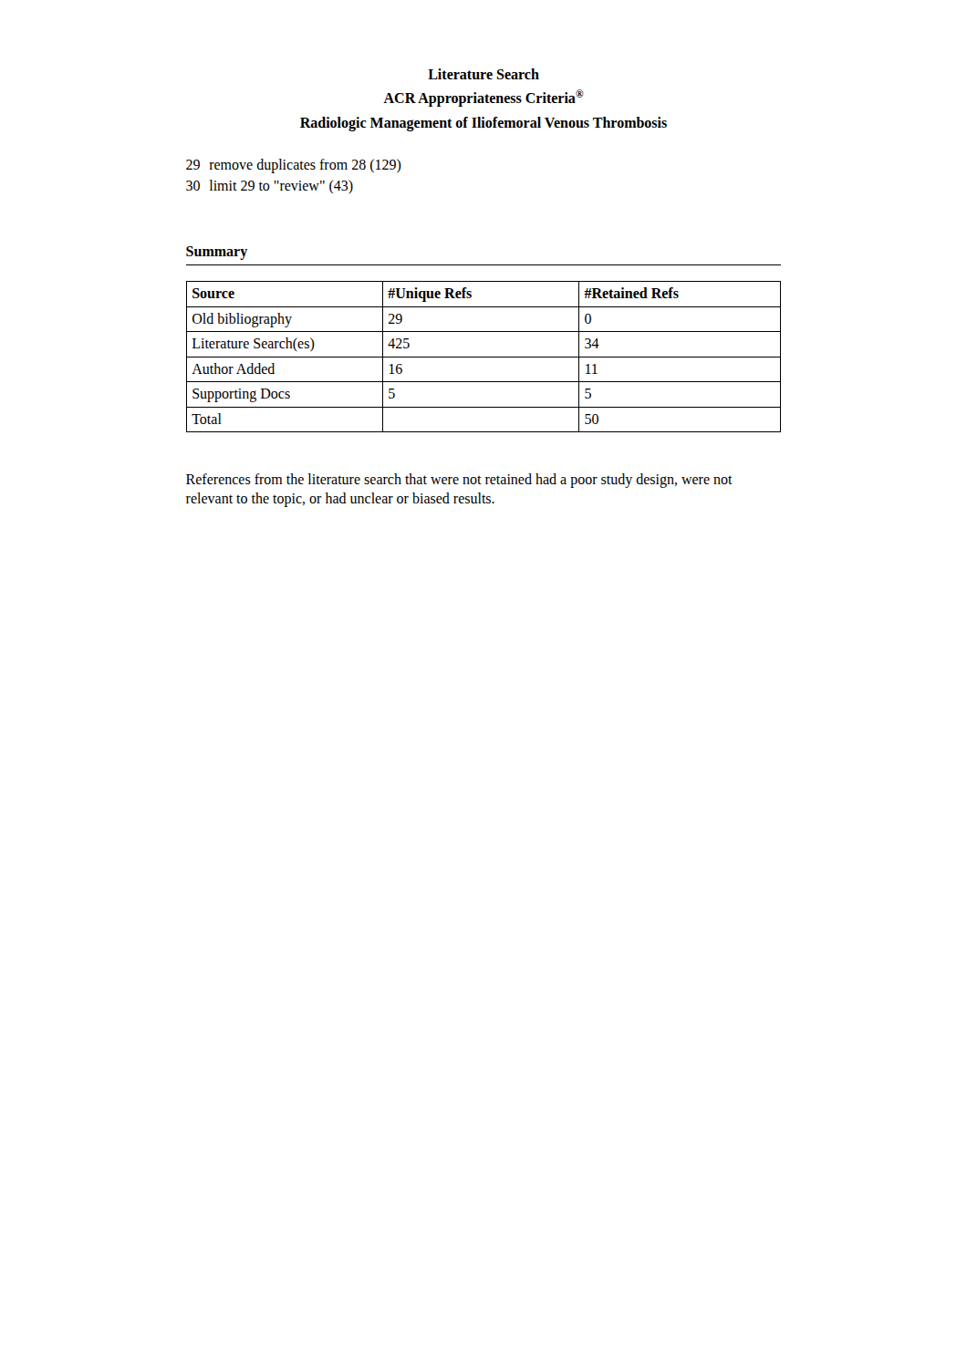Literature Search
ACR Appropriateness Criteria®
Radiologic Management of Iliofemoral Venous Thrombosis
29remove duplicates from 28 (129)
30limit 29 to "review" (43)
Summary
| Source | #Unique Refs | #Retained Refs |
| --- | --- | --- |
| Old bibliography | 29 | 0 |
| Literature Search(es) | 425 | 34 |
| Author Added | 16 | 11 |
| Supporting Docs | 5 | 5 |
| Total | | 50 |
References from the literature search that were not retained had a poor study design, were not relevant to the topic, or had unclear or biased results.